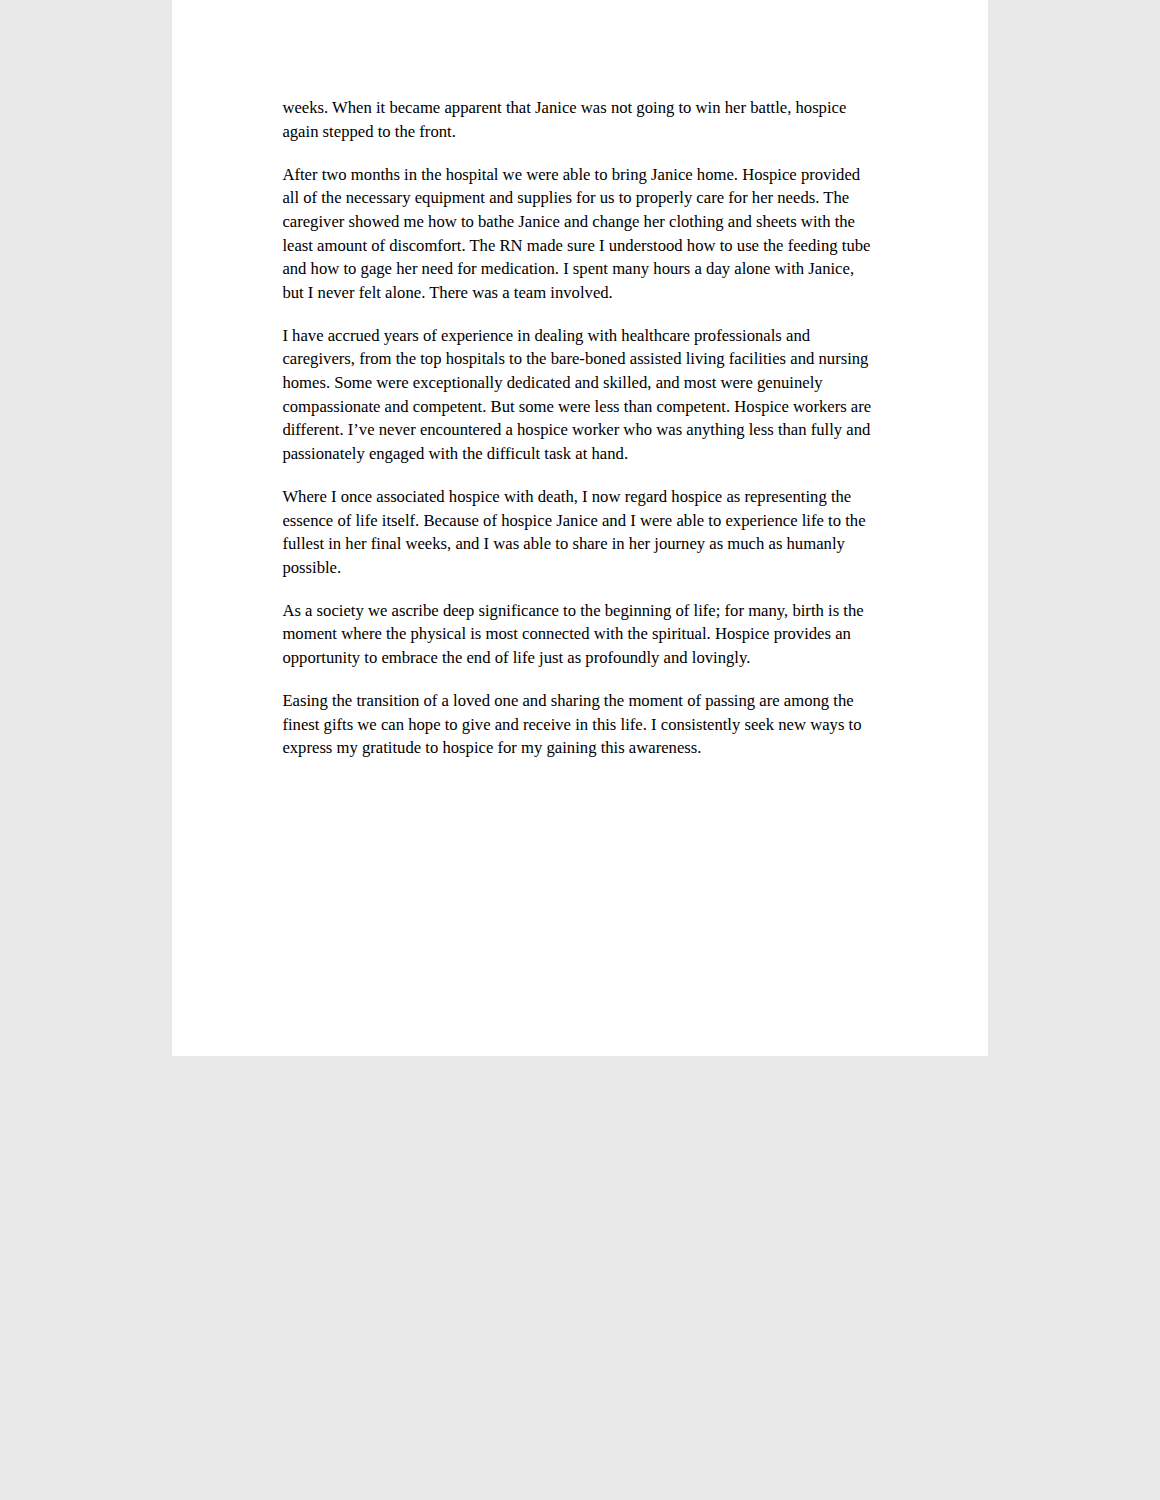weeks. When it became apparent that Janice was not going to win her battle, hospice again stepped to the front.
After two months in the hospital we were able to bring Janice home. Hospice provided all of the necessary equipment and supplies for us to properly care for her needs. The caregiver showed me how to bathe Janice and change her clothing and sheets with the least amount of discomfort. The RN made sure I understood how to use the feeding tube and how to gage her need for medication. I spent many hours a day alone with Janice, but I never felt alone. There was a team involved.
I have accrued years of experience in dealing with healthcare professionals and caregivers, from the top hospitals to the bare-boned assisted living facilities and nursing homes. Some were exceptionally dedicated and skilled, and most were genuinely compassionate and competent. But some were less than competent. Hospice workers are different. I’ve never encountered a hospice worker who was anything less than fully and passionately engaged with the difficult task at hand.
Where I once associated hospice with death, I now regard hospice as representing the essence of life itself. Because of hospice Janice and I were able to experience life to the fullest in her final weeks, and I was able to share in her journey as much as humanly possible.
As a society we ascribe deep significance to the beginning of life; for many, birth is the moment where the physical is most connected with the spiritual. Hospice provides an opportunity to embrace the end of life just as profoundly and lovingly.
Easing the transition of a loved one and sharing the moment of passing are among the finest gifts we can hope to give and receive in this life. I consistently seek new ways to express my gratitude to hospice for my gaining this awareness.